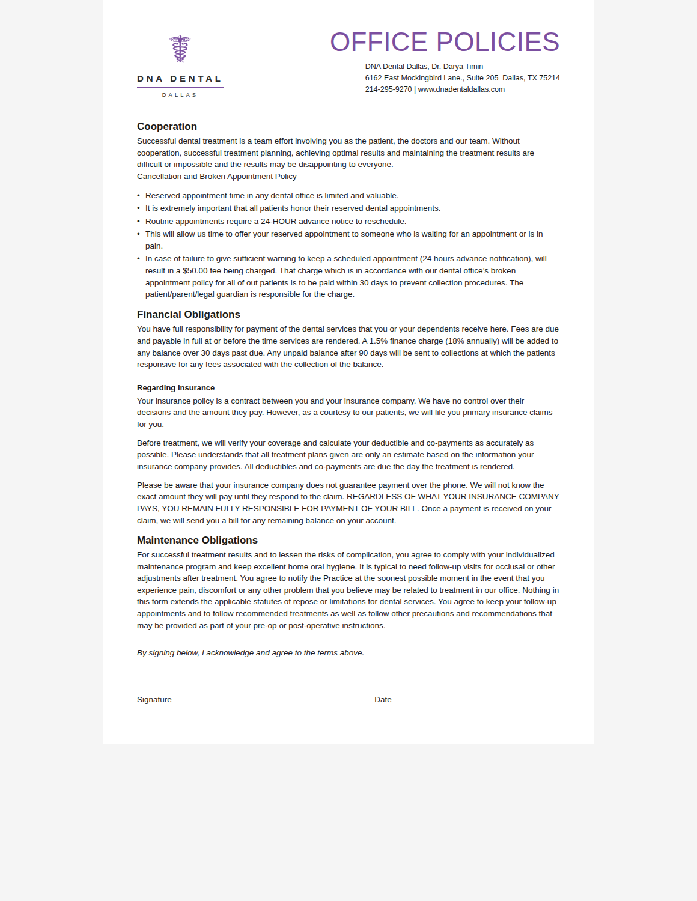☤
DNA DENTAL
DALLAS
Office Policies
DNA Dental Dallas, Dr. Darya Timin
6162 East Mockingbird Lane., Suite 205 Dallas, TX 75214
214-295-9270 | www.dnadentaldallas.com
Cooperation
Successful dental treatment is a team effort involving you as the patient, the doctors and our team. Without cooperation, successful treatment planning, achieving optimal results and maintaining the treatment results are difficult or impossible and the results may be disappointing to everyone.
Cancellation and Broken Appointment Policy
Reserved appointment time in any dental office is limited and valuable.
It is extremely important that all patients honor their reserved dental appointments.
Routine appointments require a 24-HOUR advance notice to reschedule.
This will allow us time to offer your reserved appointment to someone who is waiting for an appointment or is in pain.
In case of failure to give sufficient warning to keep a scheduled appointment (24 hours advance notification), will result in a $50.00 fee being charged. That charge which is in accordance with our dental office’s broken appointment policy for all of out patients is to be paid within 30 days to prevent collection procedures. The patient/parent/legal guardian is responsible for the charge.
Financial Obligations
You have full responsibility for payment of the dental services that you or your dependents receive here. Fees are due and payable in full at or before the time services are rendered. A 1.5% finance charge (18% annually) will be added to any balance over 30 days past due. Any unpaid balance after 90 days will be sent to collections at which the patients responsive for any fees associated with the collection of the balance.
Regarding Insurance
Your insurance policy is a contract between you and your insurance company. We have no control over their decisions and the amount they pay. However, as a courtesy to our patients, we will file you primary insurance claims for you.
Before treatment, we will verify your coverage and calculate your deductible and co-payments as accurately as possible. Please understands that all treatment plans given are only an estimate based on the information your insurance company provides. All deductibles and co-payments are due the day the treatment is rendered.
Please be aware that your insurance company does not guarantee payment over the phone. We will not know the exact amount they will pay until they respond to the claim. REGARDLESS OF WHAT YOUR INSURANCE COMPANY PAYS, YOU REMAIN FULLY RESPONSIBLE FOR PAYMENT OF YOUR BILL. Once a payment is received on your claim, we will send you a bill for any remaining balance on your account.
Maintenance Obligations
For successful treatment results and to lessen the risks of complication, you agree to comply with your individualized maintenance program and keep excellent home oral hygiene. It is typical to need follow-up visits for occlusal or other adjustments after treatment. You agree to notify the Practice at the soonest possible moment in the event that you experience pain, discomfort or any other problem that you believe may be related to treatment in our office. Nothing in this form extends the applicable statutes of repose or limitations for dental services. You agree to keep your follow-up appointments and to follow recommended treatments as well as follow other precautions and recommendations that may be provided as part of your pre-op or post-operative instructions.
By signing below, I acknowledge and agree to the terms above.
Signature
Date